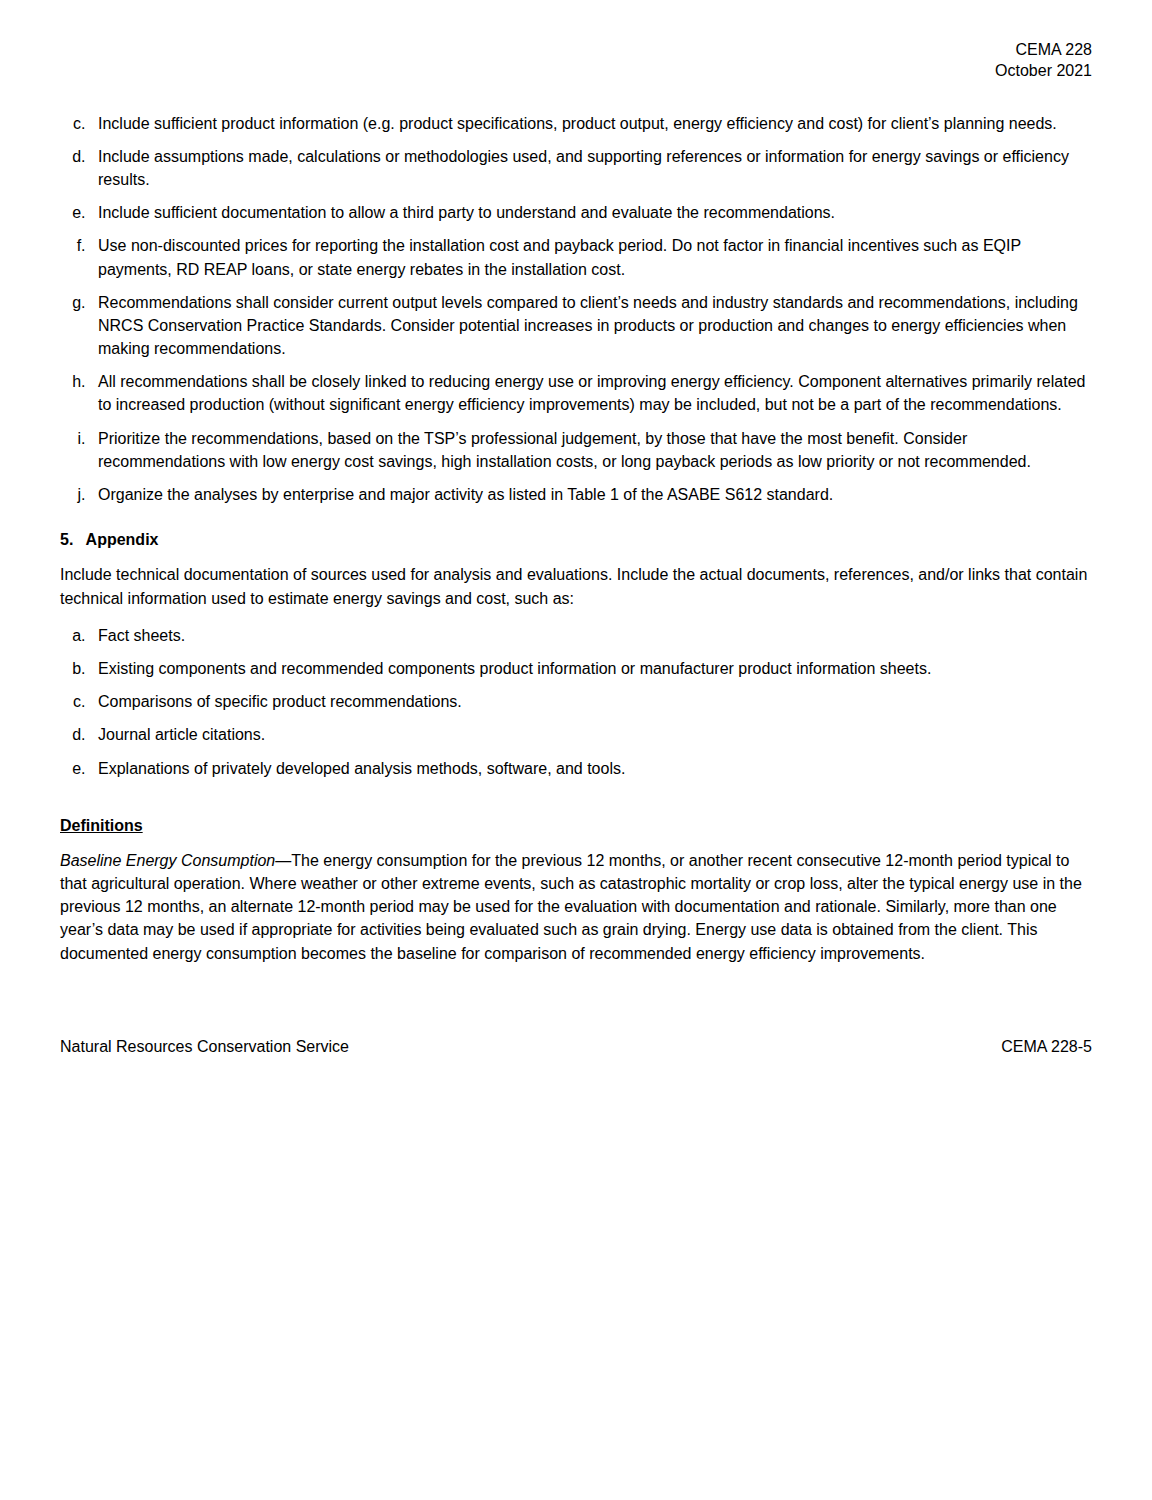CEMA 228
October 2021
Include sufficient product information (e.g. product specifications, product output, energy efficiency and cost) for client’s planning needs.
Include assumptions made, calculations or methodologies used, and supporting references or information for energy savings or efficiency results.
Include sufficient documentation to allow a third party to understand and evaluate the recommendations.
Use non-discounted prices for reporting the installation cost and payback period. Do not factor in financial incentives such as EQIP payments, RD REAP loans, or state energy rebates in the installation cost.
Recommendations shall consider current output levels compared to client’s needs and industry standards and recommendations, including NRCS Conservation Practice Standards. Consider potential increases in products or production and changes to energy efficiencies when making recommendations.
All recommendations shall be closely linked to reducing energy use or improving energy efficiency. Component alternatives primarily related to increased production (without significant energy efficiency improvements) may be included, but not be a part of the recommendations.
Prioritize the recommendations, based on the TSP’s professional judgement, by those that have the most benefit. Consider recommendations with low energy cost savings, high installation costs, or long payback periods as low priority or not recommended.
Organize the analyses by enterprise and major activity as listed in Table 1 of the ASABE S612 standard.
5. Appendix
Include technical documentation of sources used for analysis and evaluations. Include the actual documents, references, and/or links that contain technical information used to estimate energy savings and cost, such as:
Fact sheets.
Existing components and recommended components product information or manufacturer product information sheets.
Comparisons of specific product recommendations.
Journal article citations.
Explanations of privately developed analysis methods, software, and tools.
Definitions
Baseline Energy Consumption—The energy consumption for the previous 12 months, or another recent consecutive 12-month period typical to that agricultural operation. Where weather or other extreme events, such as catastrophic mortality or crop loss, alter the typical energy use in the previous 12 months, an alternate 12-month period may be used for the evaluation with documentation and rationale. Similarly, more than one year’s data may be used if appropriate for activities being evaluated such as grain drying. Energy use data is obtained from the client. This documented energy consumption becomes the baseline for comparison of recommended energy efficiency improvements.
Natural Resources Conservation Service CEMA 228-5